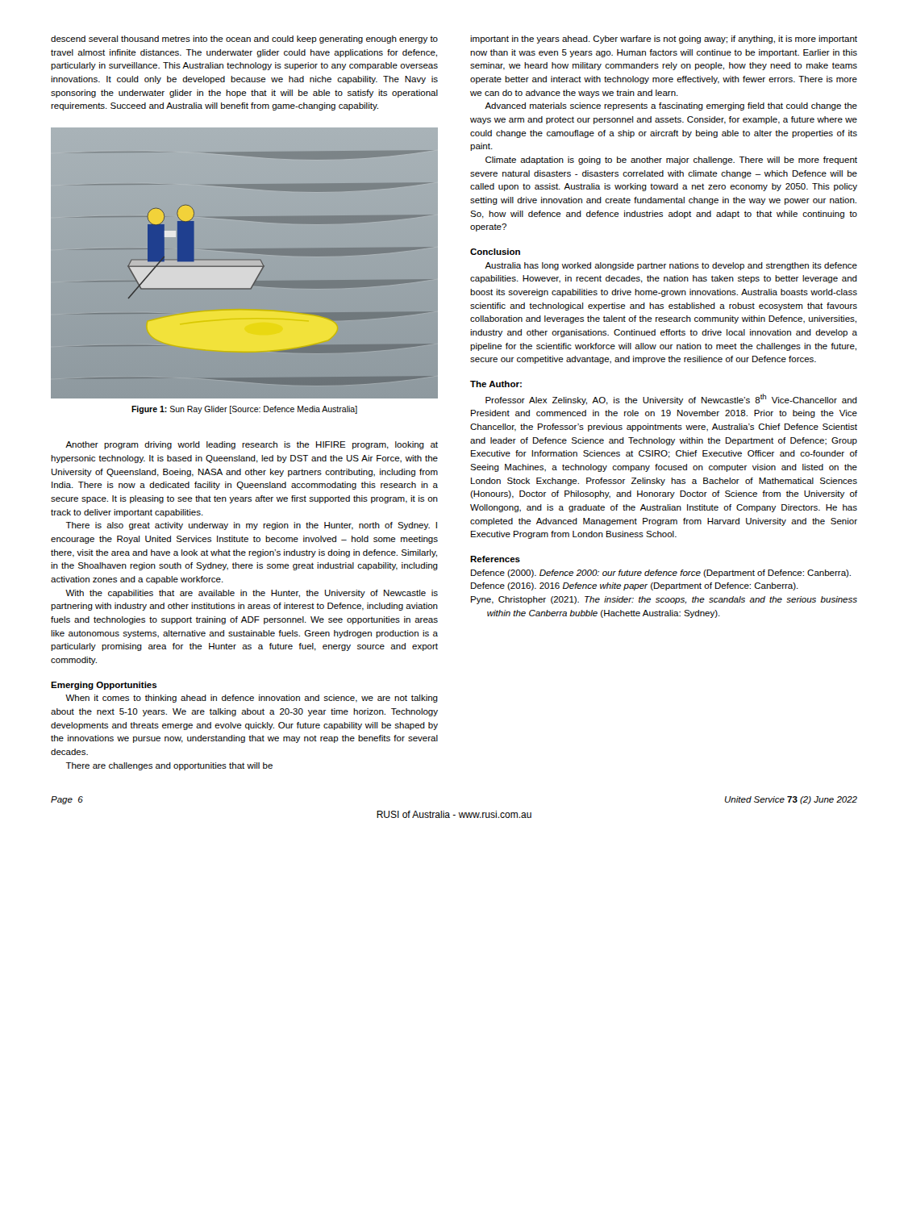descend several thousand metres into the ocean and could keep generating enough energy to travel almost infinite distances. The underwater glider could have applications for defence, particularly in surveillance. This Australian technology is superior to any comparable overseas innovations. It could only be developed because we had niche capability. The Navy is sponsoring the underwater glider in the hope that it will be able to satisfy its operational requirements. Succeed and Australia will benefit from game-changing capability.
Figure 1: Sun Ray Glider [Source: Defence Media Australia]
Another program driving world leading research is the HIFIRE program, looking at hypersonic technology. It is based in Queensland, led by DST and the US Air Force, with the University of Queensland, Boeing, NASA and other key partners contributing, including from India. There is now a dedicated facility in Queensland accommodating this research in a secure space. It is pleasing to see that ten years after we first supported this program, it is on track to deliver important capabilities.
There is also great activity underway in my region in the Hunter, north of Sydney. I encourage the Royal United Services Institute to become involved – hold some meetings there, visit the area and have a look at what the region’s industry is doing in defence. Similarly, in the Shoalhaven region south of Sydney, there is some great industrial capability, including activation zones and a capable workforce.
With the capabilities that are available in the Hunter, the University of Newcastle is partnering with industry and other institutions in areas of interest to Defence, including aviation fuels and technologies to support training of ADF personnel. We see opportunities in areas like autonomous systems, alternative and sustainable fuels. Green hydrogen production is a particularly promising area for the Hunter as a future fuel, energy source and export commodity.
Emerging Opportunities
When it comes to thinking ahead in defence innovation and science, we are not talking about the next 5-10 years. We are talking about a 20-30 year time horizon. Technology developments and threats emerge and evolve quickly. Our future capability will be shaped by the innovations we pursue now, understanding that we may not reap the benefits for several decades.
There are challenges and opportunities that will be
important in the years ahead. Cyber warfare is not going away; if anything, it is more important now than it was even 5 years ago. Human factors will continue to be important. Earlier in this seminar, we heard how military commanders rely on people, how they need to make teams operate better and interact with technology more effectively, with fewer errors. There is more we can do to advance the ways we train and learn.
Advanced materials science represents a fascinating emerging field that could change the ways we arm and protect our personnel and assets. Consider, for example, a future where we could change the camouflage of a ship or aircraft by being able to alter the properties of its paint.
Climate adaptation is going to be another major challenge. There will be more frequent severe natural disasters - disasters correlated with climate change – which Defence will be called upon to assist. Australia is working toward a net zero economy by 2050. This policy setting will drive innovation and create fundamental change in the way we power our nation. So, how will defence and defence industries adopt and adapt to that while continuing to operate?
Conclusion
Australia has long worked alongside partner nations to develop and strengthen its defence capabilities. However, in recent decades, the nation has taken steps to better leverage and boost its sovereign capabilities to drive home-grown innovations. Australia boasts world-class scientific and technological expertise and has established a robust ecosystem that favours collaboration and leverages the talent of the research community within Defence, universities, industry and other organisations. Continued efforts to drive local innovation and develop a pipeline for the scientific workforce will allow our nation to meet the challenges in the future, secure our competitive advantage, and improve the resilience of our Defence forces.
The Author:
Professor Alex Zelinsky, AO, is the University of Newcastle’s 8th Vice-Chancellor and President and commenced in the role on 19 November 2018. Prior to being the Vice Chancellor, the Professor’s previous appointments were, Australia’s Chief Defence Scientist and leader of Defence Science and Technology within the Department of Defence; Group Executive for Information Sciences at CSIRO; Chief Executive Officer and co-founder of Seeing Machines, a technology company focused on computer vision and listed on the London Stock Exchange. Professor Zelinsky has a Bachelor of Mathematical Sciences (Honours), Doctor of Philosophy, and Honorary Doctor of Science from the University of Wollongong, and is a graduate of the Australian Institute of Company Directors. He has completed the Advanced Management Program from Harvard University and the Senior Executive Program from London Business School.
References
Defence (2000). Defence 2000: our future defence force (Department of Defence: Canberra).
Defence (2016). 2016 Defence white paper (Department of Defence: Canberra).
Pyne, Christopher (2021). The insider: the scoops, the scandals and the serious business within the Canberra bubble (Hachette Australia: Sydney).
Page 6
United Service 73 (2) June 2022
RUSI of Australia - www.rusi.com.au